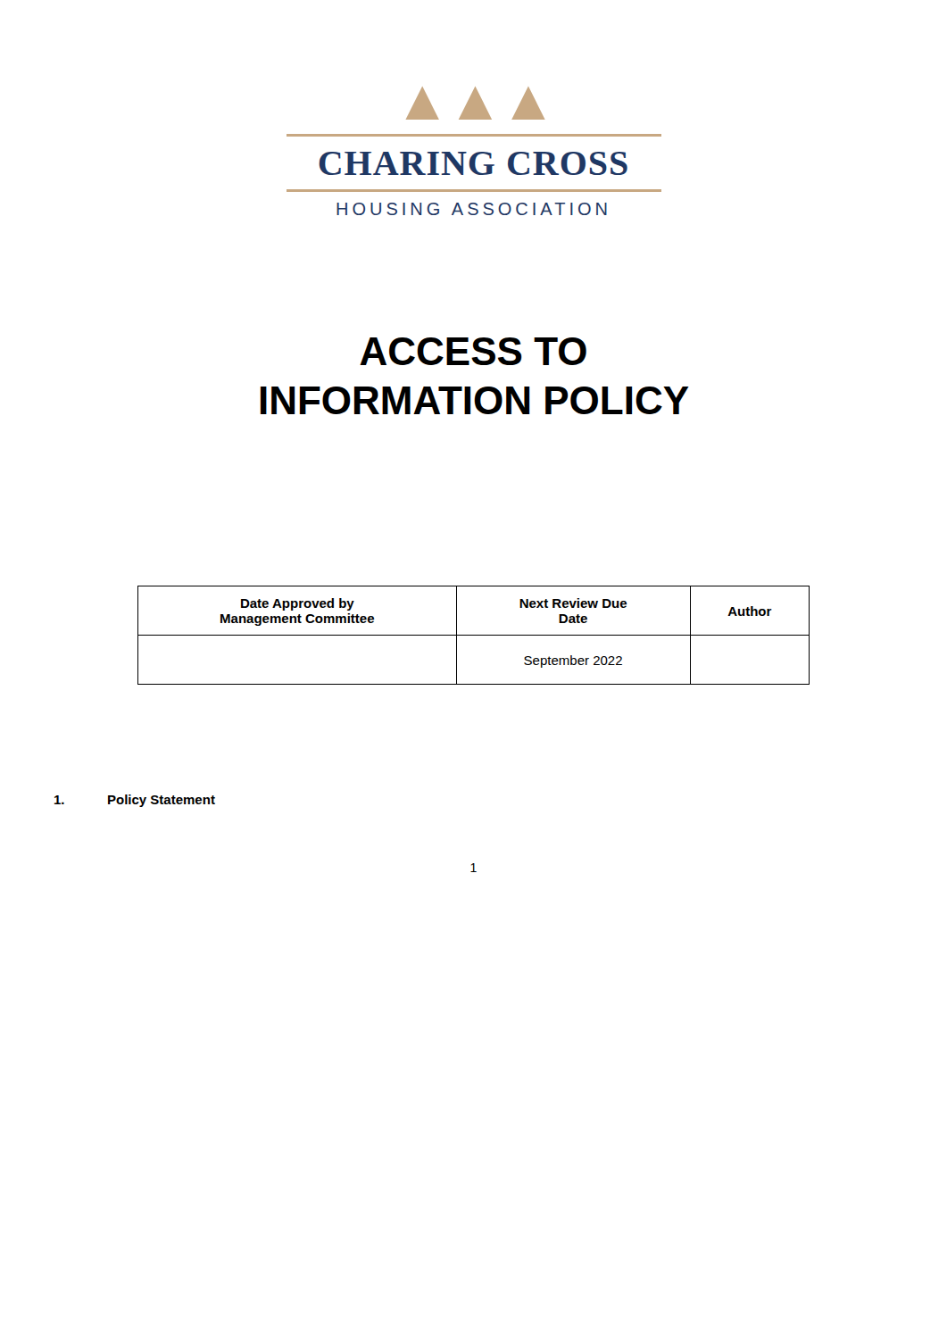▲▲▲
CHARING CROSS
HOUSING ASSOCIATION
ACCESS TO
INFORMATION POLICY
| Date Approved by Management Committee | Next Review Due Date | Author |
| --- | --- | --- |
| | September 2022 | |
1. Policy Statement
1